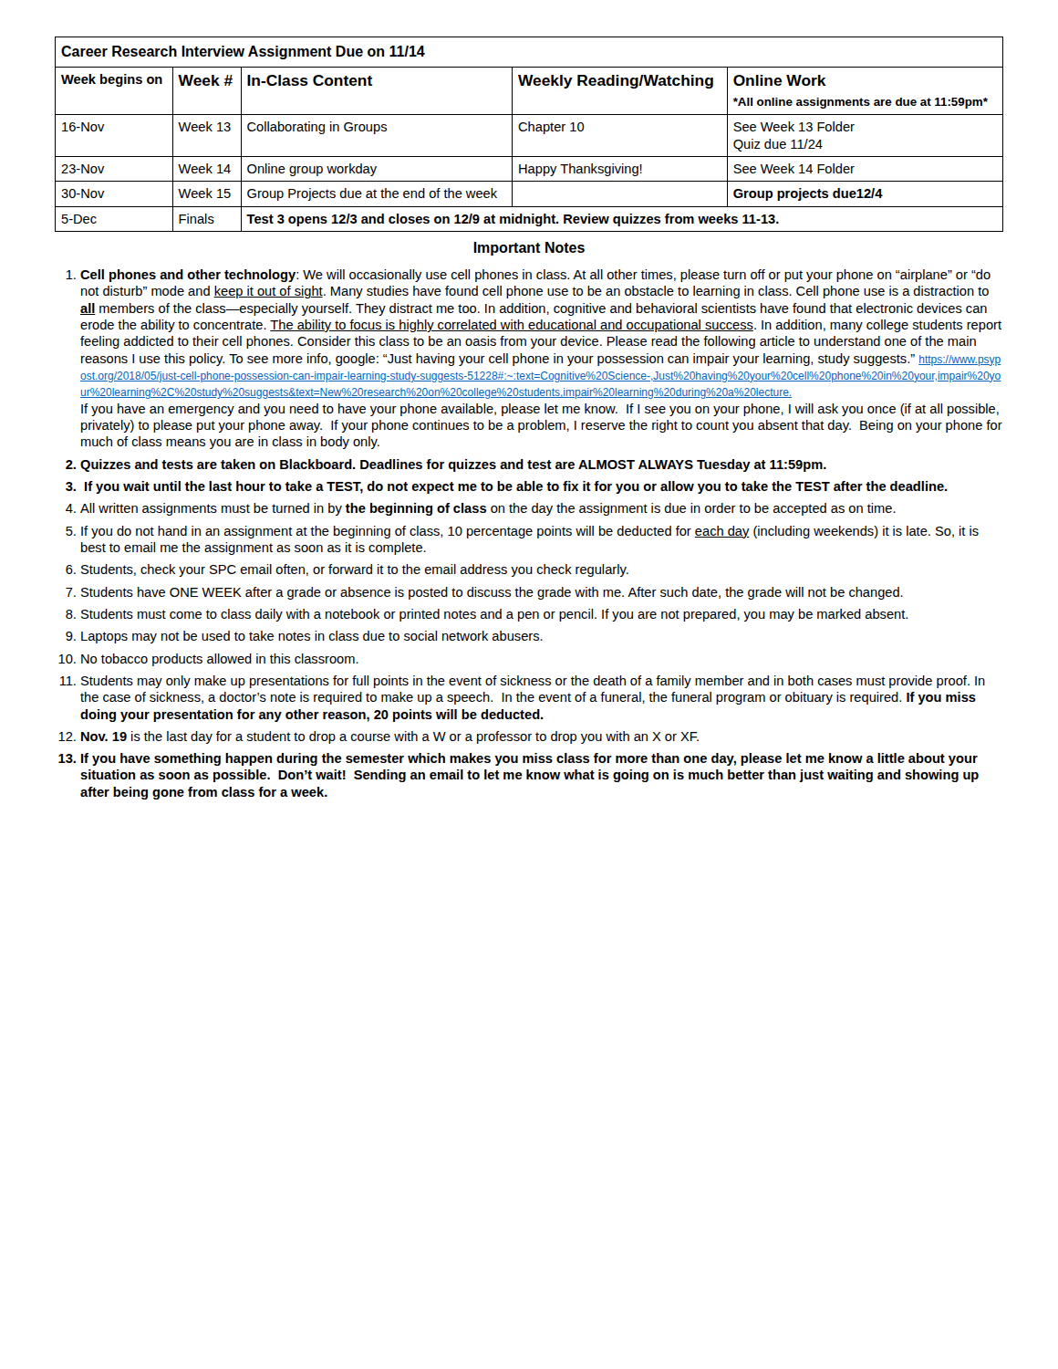Career Research Interview Assignment Due on 11/14
| Week begins on | Week # | In-Class Content | Weekly Reading/Watching | Online Work *All online assignments are due at 11:59pm* |
| --- | --- | --- | --- | --- |
| 16-Nov | Week 13 | Collaborating in Groups | Chapter 10 | See Week 13 Folder Quiz due 11/24 |
| 23-Nov | Week 14 | Online group workday | Happy Thanksgiving! | See Week 14 Folder |
| 30-Nov | Week 15 | Group Projects due at the end of the week | | Group projects due12/4 |
| 5-Dec | Finals | Test 3 opens 12/3 and closes on 12/9 at midnight. Review quizzes from weeks 11-13. |
Important Notes
Cell phones and other technology: We will occasionally use cell phones in class. At all other times, please turn off or put your phone on “airplane” or “do not disturb” mode and keep it out of sight. Many studies have found cell phone use to be an obstacle to learning in class. Cell phone use is a distraction to all members of the class—especially yourself. They distract me too. In addition, cognitive and behavioral scientists have found that electronic devices can erode the ability to concentrate. The ability to focus is highly correlated with educational and occupational success. In addition, many college students report feeling addicted to their cell phones. Consider this class to be an oasis from your device. Please read the following article to understand one of the main reasons I use this policy. To see more info, google: “Just having your cell phone in your possession can impair your learning, study suggests.” https://www.psypost.org/2018/05/just-cell-phone-possession-can-impair-learning-study-suggests-51228#:~:text=Cognitive%20Science-,Just%20having%20your%20cell%20phone%20in%20your,impair%20your%20learning%2C%20study%20suggests&text=New%20research%20on%20college%20students,impair%20learning%20during%20a%20lecture.
If you have an emergency and you need to have your phone available, please let me know. If I see you on your phone, I will ask you once (if at all possible, privately) to please put your phone away. If your phone continues to be a problem, I reserve the right to count you absent that day. Being on your phone for much of class means you are in class in body only.
Quizzes and tests are taken on Blackboard. Deadlines for quizzes and test are ALMOST ALWAYS Tuesday at 11:59pm.
If you wait until the last hour to take a TEST, do not expect me to be able to fix it for you or allow you to take the TEST after the deadline.
All written assignments must be turned in by the beginning of class on the day the assignment is due in order to be accepted as on time.
If you do not hand in an assignment at the beginning of class, 10 percentage points will be deducted for each day (including weekends) it is late. So, it is best to email me the assignment as soon as it is complete.
Students, check your SPC email often, or forward it to the email address you check regularly.
Students have ONE WEEK after a grade or absence is posted to discuss the grade with me. After such date, the grade will not be changed.
Students must come to class daily with a notebook or printed notes and a pen or pencil. If you are not prepared, you may be marked absent.
Laptops may not be used to take notes in class due to social network abusers.
No tobacco products allowed in this classroom.
Students may only make up presentations for full points in the event of sickness or the death of a family member and in both cases must provide proof. In the case of sickness, a doctor’s note is required to make up a speech. In the event of a funeral, the funeral program or obituary is required. If you miss doing your presentation for any other reason, 20 points will be deducted.
Nov. 19 is the last day for a student to drop a course with a W or a professor to drop you with an X or XF.
If you have something happen during the semester which makes you miss class for more than one day, please let me know a little about your situation as soon as possible. Don’t wait! Sending an email to let me know what is going on is much better than just waiting and showing up after being gone from class for a week.